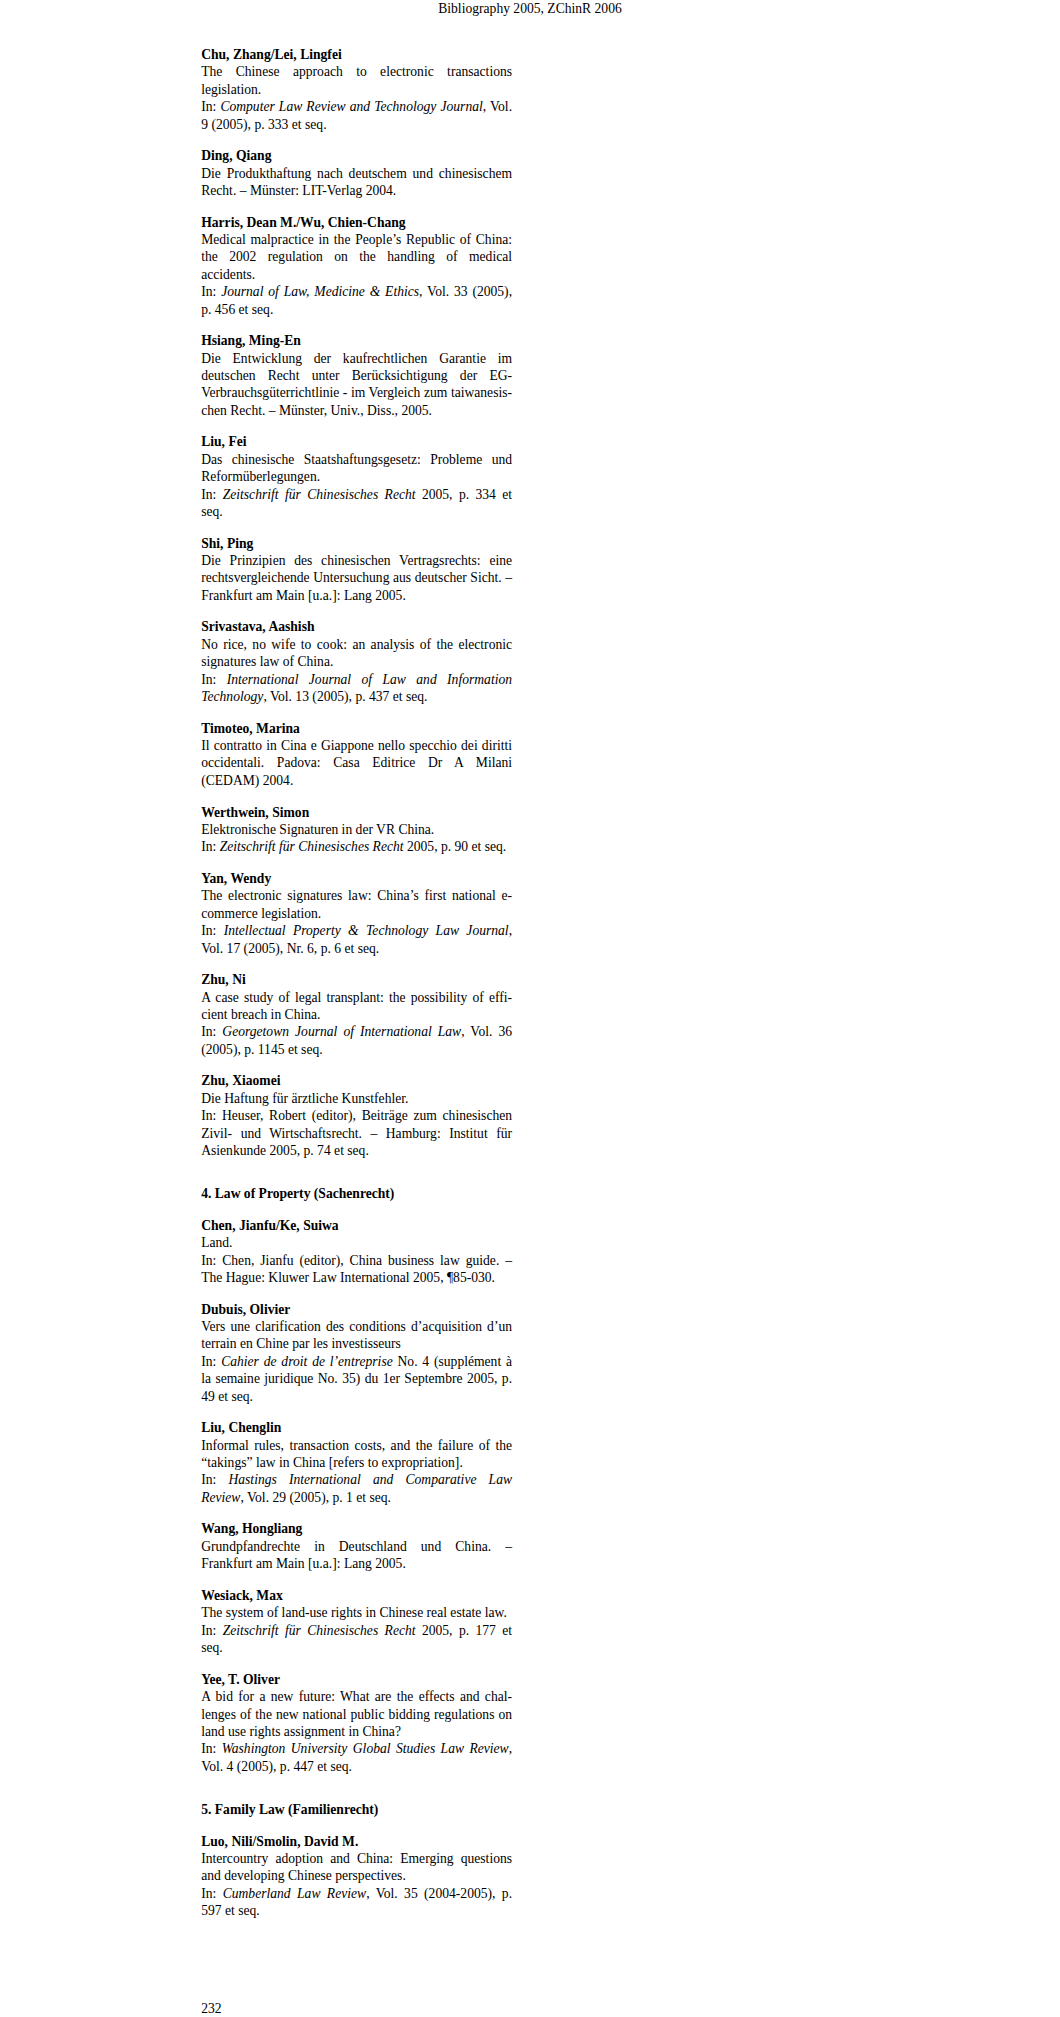Bibliography 2005, ZChinR 2006
Chu, Zhang/Lei, Lingfei
The Chinese approach to electronic transactions legislation.
In: Computer Law Review and Technology Journal, Vol. 9 (2005), p. 333 et seq.
Ding, Qiang
Die Produkthaftung nach deutschem und chinesischem Recht. – Münster: LIT-Verlag 2004.
Harris, Dean M./Wu, Chien-Chang
Medical malpractice in the People’s Republic of China: the 2002 regulation on the handling of medical accidents.
In: Journal of Law, Medicine & Ethics, Vol. 33 (2005), p. 456 et seq.
Hsiang, Ming-En
Die Entwicklung der kaufrechtlichen Garantie im deutschen Recht unter Berücksichtigung der EG-Verbrauchsgüterrichtlinie - im Vergleich zum taiwanesischen Recht. – Münster, Univ., Diss., 2005.
Liu, Fei
Das chinesische Staatshaftungsgesetz: Probleme und Reformüberlegungen.
In: Zeitschrift für Chinesisches Recht 2005, p. 334 et seq.
Shi, Ping
Die Prinzipien des chinesischen Vertragsrechts: eine rechtsvergleichende Untersuchung aus deutscher Sicht. – Frankfurt am Main [u.a.]: Lang 2005.
Srivastava, Aashish
No rice, no wife to cook: an analysis of the electronic signatures law of China.
In: International Journal of Law and Information Technology, Vol. 13 (2005), p. 437 et seq.
Timoteo, Marina
Il contratto in Cina e Giappone nello specchio dei diritti occidentali. Padova: Casa Editrice Dr A Milani (CEDAM) 2004.
Werthwein, Simon
Elektronische Signaturen in der VR China.
In: Zeitschrift für Chinesisches Recht 2005, p. 90 et seq.
Yan, Wendy
The electronic signatures law: China’s first national e-commerce legislation.
In: Intellectual Property & Technology Law Journal, Vol. 17 (2005), Nr. 6, p. 6 et seq.
Zhu, Ni
A case study of legal transplant: the possibility of efficient breach in China.
In: Georgetown Journal of International Law, Vol. 36 (2005), p. 1145 et seq.
Zhu, Xiaomei
Die Haftung für ärztliche Kunstfehler.
In: Heuser, Robert (editor), Beiträge zum chinesischen Zivil- und Wirtschaftsrecht. – Hamburg: Institut für Asienkunde 2005, p. 74 et seq.
4. Law of Property (Sachenrecht)
Chen, Jianfu/Ke, Suiwa
Land.
In: Chen, Jianfu (editor), China business law guide. – The Hague: Kluwer Law International 2005, ¶85-030.
Dubuis, Olivier
Vers une clarification des conditions d’acquisition d’un terrain en Chine par les investisseurs
In: Cahier de droit de l’entreprise No. 4 (supplément à la semaine juridique No. 35) du 1er Septembre 2005, p. 49 et seq.
Liu, Chenglin
Informal rules, transaction costs, and the failure of the “takings” law in China [refers to expropriation].
In: Hastings International and Comparative Law Review, Vol. 29 (2005), p. 1 et seq.
Wang, Hongliang
Grundpfandrechte in Deutschland und China. – Frankfurt am Main [u.a.]: Lang 2005.
Wesiack, Max
The system of land-use rights in Chinese real estate law.
In: Zeitschrift für Chinesisches Recht 2005, p. 177 et seq.
Yee, T. Oliver
A bid for a new future: What are the effects and challenges of the new national public bidding regulations on land use rights assignment in China?
In: Washington University Global Studies Law Review, Vol. 4 (2005), p. 447 et seq.
5. Family Law (Familienrecht)
Luo, Nili/Smolin, David M.
Intercountry adoption and China: Emerging questions and developing Chinese perspectives.
In: Cumberland Law Review, Vol. 35 (2004-2005), p. 597 et seq.
232